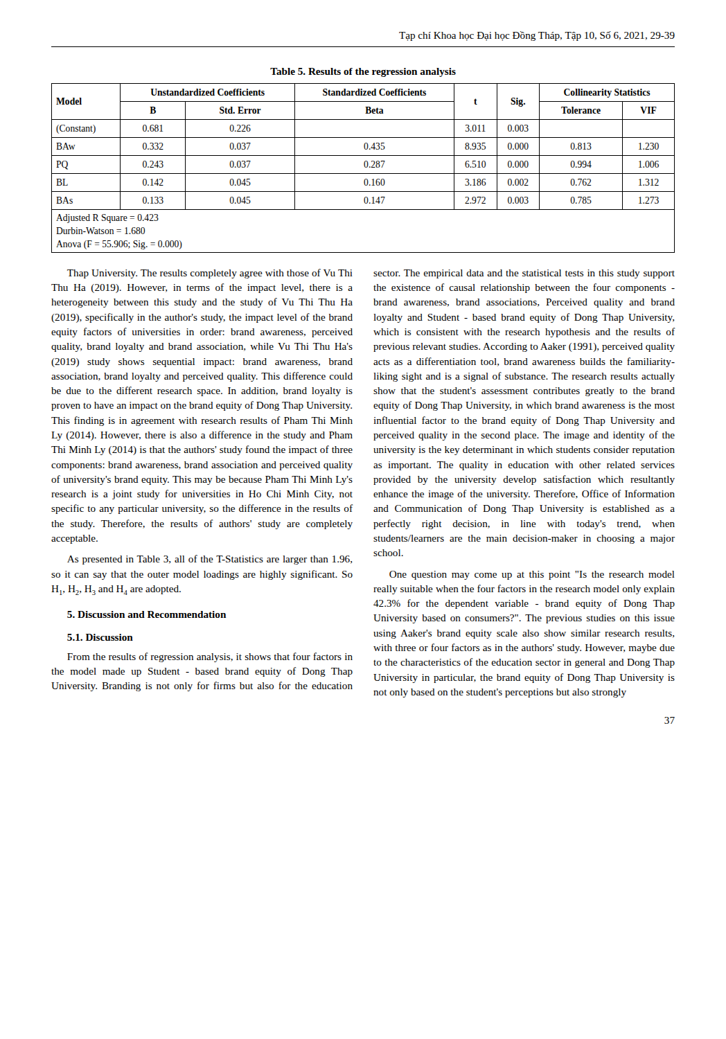Tạp chí Khoa học Đại học Đồng Tháp, Tập 10, Số 6, 2021, 29-39
Table 5. Results of the regression analysis
| Model | Unstandardized Coefficients | Standardized Coefficients | t | Sig. | Collinearity Statistics |
| --- | --- | --- | --- | --- | --- |
| B | Std. Error | Beta | Tolerance | VIF |
| (Constant) | 0.681 | 0.226 | | 3.011 | 0.003 | | |
| BAw | 0.332 | 0.037 | 0.435 | 8.935 | 0.000 | 0.813 | 1.230 |
| PQ | 0.243 | 0.037 | 0.287 | 6.510 | 0.000 | 0.994 | 1.006 |
| BL | 0.142 | 0.045 | 0.160 | 3.186 | 0.002 | 0.762 | 1.312 |
| BAs | 0.133 | 0.045 | 0.147 | 2.972 | 0.003 | 0.785 | 1.273 |
| Adjusted R Square = 0.423 Durbin-Watson = 1.680 Anova (F = 55.906; Sig. = 0.000) |
Thap University. The results completely agree with those of Vu Thi Thu Ha (2019). However, in terms of the impact level, there is a heterogeneity between this study and the study of Vu Thi Thu Ha (2019), specifically in the author's study, the impact level of the brand equity factors of universities in order: brand awareness, perceived quality, brand loyalty and brand association, while Vu Thi Thu Ha's (2019) study shows sequential impact: brand awareness, brand association, brand loyalty and perceived quality. This difference could be due to the different research space. In addition, brand loyalty is proven to have an impact on the brand equity of Dong Thap University. This finding is in agreement with research results of Pham Thi Minh Ly (2014). However, there is also a difference in the study and Pham Thi Minh Ly (2014) is that the authors' study found the impact of three components: brand awareness, brand association and perceived quality of university's brand equity. This may be because Pham Thi Minh Ly's research is a joint study for universities in Ho Chi Minh City, not specific to any particular university, so the difference in the results of the study. Therefore, the results of authors' study are completely acceptable.
As presented in Table 3, all of the T-Statistics are larger than 1.96, so it can say that the outer model loadings are highly significant. So H1, H2, H3 and H4 are adopted.
5. Discussion and Recommendation
5.1. Discussion
From the results of regression analysis, it shows that four factors in the model made up Student - based brand equity of Dong Thap University. Branding is not only for firms but also for the education sector. The empirical data and the statistical tests in this study support the existence of causal relationship between the four components - brand awareness, brand associations, Perceived quality and brand loyalty and Student - based brand equity of Dong Thap University, which is consistent with the research hypothesis and the results of previous relevant studies. According to Aaker (1991), perceived quality acts as a differentiation tool, brand awareness builds the familiarity-liking sight and is a signal of substance. The research results actually show that the student's assessment contributes greatly to the brand equity of Dong Thap University, in which brand awareness is the most influential factor to the brand equity of Dong Thap University and perceived quality in the second place. The image and identity of the university is the key determinant in which students consider reputation as important. The quality in education with other related services provided by the university develop satisfaction which resultantly enhance the image of the university. Therefore, Office of Information and Communication of Dong Thap University is established as a perfectly right decision, in line with today's trend, when students/learners are the main decision-maker in choosing a major school.
One question may come up at this point "Is the research model really suitable when the four factors in the research model only explain 42.3% for the dependent variable - brand equity of Dong Thap University based on consumers?". The previous studies on this issue using Aaker's brand equity scale also show similar research results, with three or four factors as in the authors' study. However, maybe due to the characteristics of the education sector in general and Dong Thap University in particular, the brand equity of Dong Thap University is not only based on the student's perceptions but also strongly
37